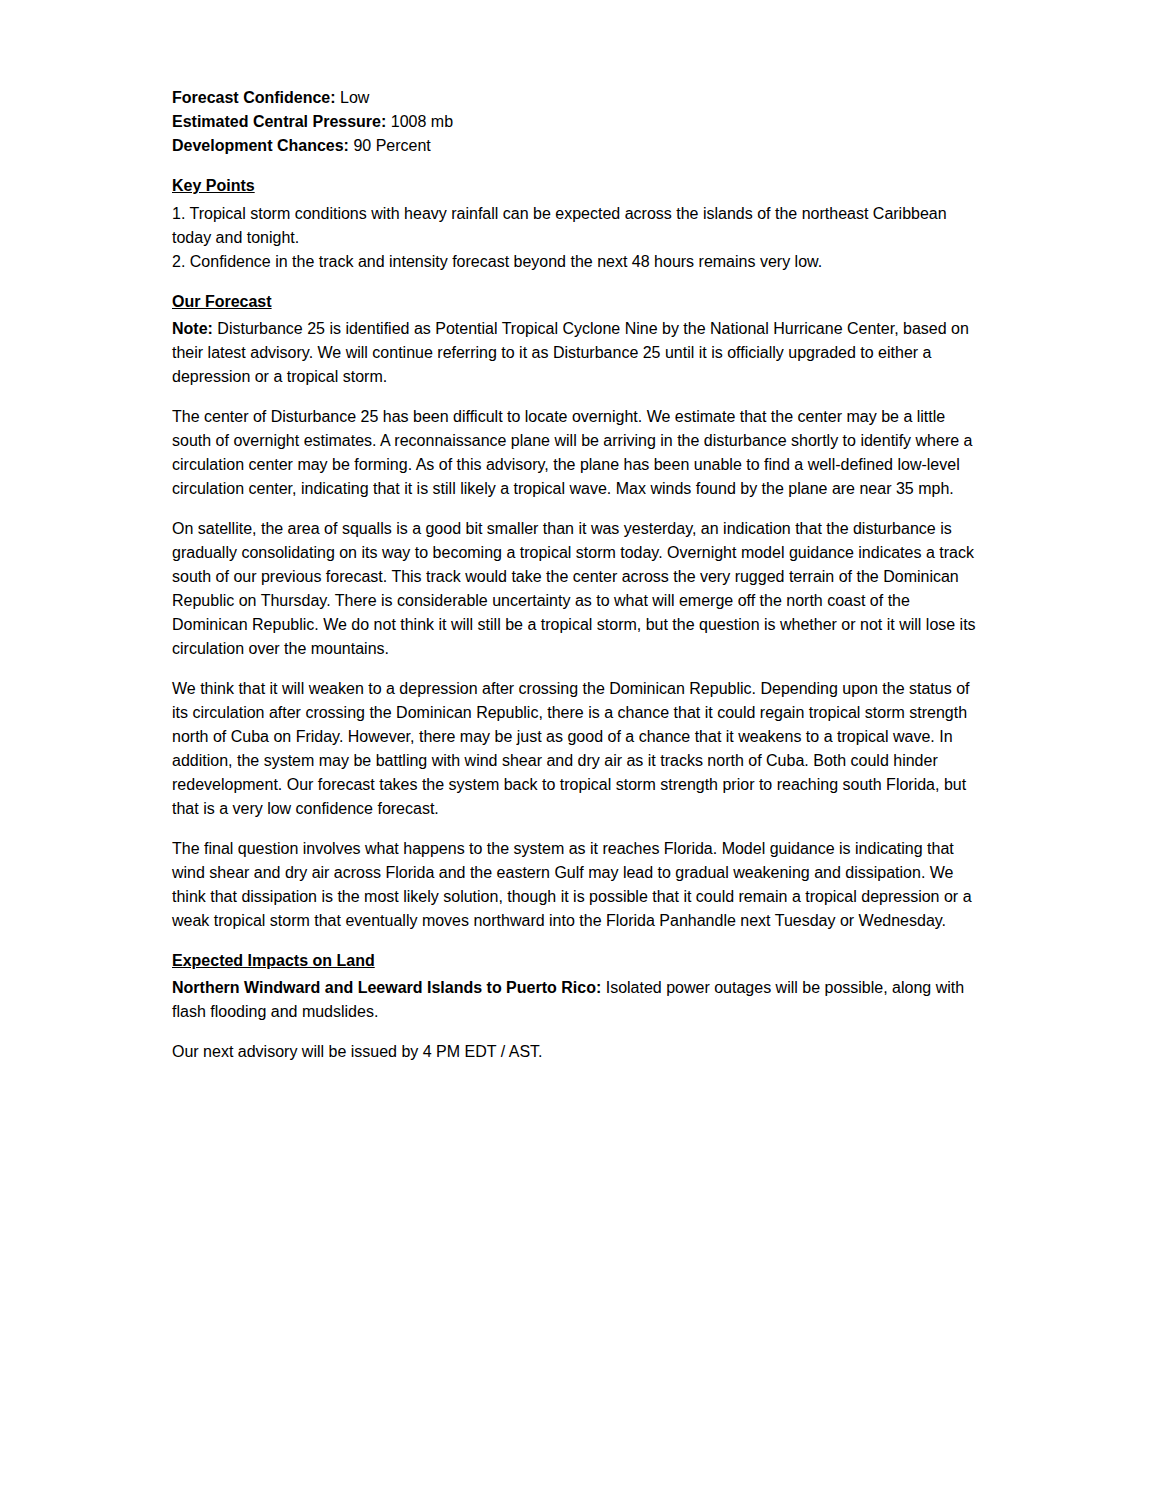Forecast Confidence: Low
Estimated Central Pressure: 1008 mb
Development Chances: 90 Percent
Key Points
1. Tropical storm conditions with heavy rainfall can be expected across the islands of the northeast Caribbean today and tonight.
2. Confidence in the track and intensity forecast beyond the next 48 hours remains very low.
Our Forecast
Note: Disturbance 25 is identified as Potential Tropical Cyclone Nine by the National Hurricane Center, based on their latest advisory. We will continue referring to it as Disturbance 25 until it is officially upgraded to either a depression or a tropical storm.
The center of Disturbance 25 has been difficult to locate overnight. We estimate that the center may be a little south of overnight estimates. A reconnaissance plane will be arriving in the disturbance shortly to identify where a circulation center may be forming. As of this advisory, the plane has been unable to find a well-defined low-level circulation center, indicating that it is still likely a tropical wave. Max winds found by the plane are near 35 mph.
On satellite, the area of squalls is a good bit smaller than it was yesterday, an indication that the disturbance is gradually consolidating on its way to becoming a tropical storm today. Overnight model guidance indicates a track south of our previous forecast. This track would take the center across the very rugged terrain of the Dominican Republic on Thursday. There is considerable uncertainty as to what will emerge off the north coast of the Dominican Republic. We do not think it will still be a tropical storm, but the question is whether or not it will lose its circulation over the mountains.
We think that it will weaken to a depression after crossing the Dominican Republic. Depending upon the status of its circulation after crossing the Dominican Republic, there is a chance that it could regain tropical storm strength north of Cuba on Friday. However, there may be just as good of a chance that it weakens to a tropical wave. In addition, the system may be battling with wind shear and dry air as it tracks north of Cuba. Both could hinder redevelopment. Our forecast takes the system back to tropical storm strength prior to reaching south Florida, but that is a very low confidence forecast.
The final question involves what happens to the system as it reaches Florida. Model guidance is indicating that wind shear and dry air across Florida and the eastern Gulf may lead to gradual weakening and dissipation. We think that dissipation is the most likely solution, though it is possible that it could remain a tropical depression or a weak tropical storm that eventually moves northward into the Florida Panhandle next Tuesday or Wednesday.
Expected Impacts on Land
Northern Windward and Leeward Islands to Puerto Rico: Isolated power outages will be possible, along with flash flooding and mudslides.
Our next advisory will be issued by 4 PM EDT / AST.